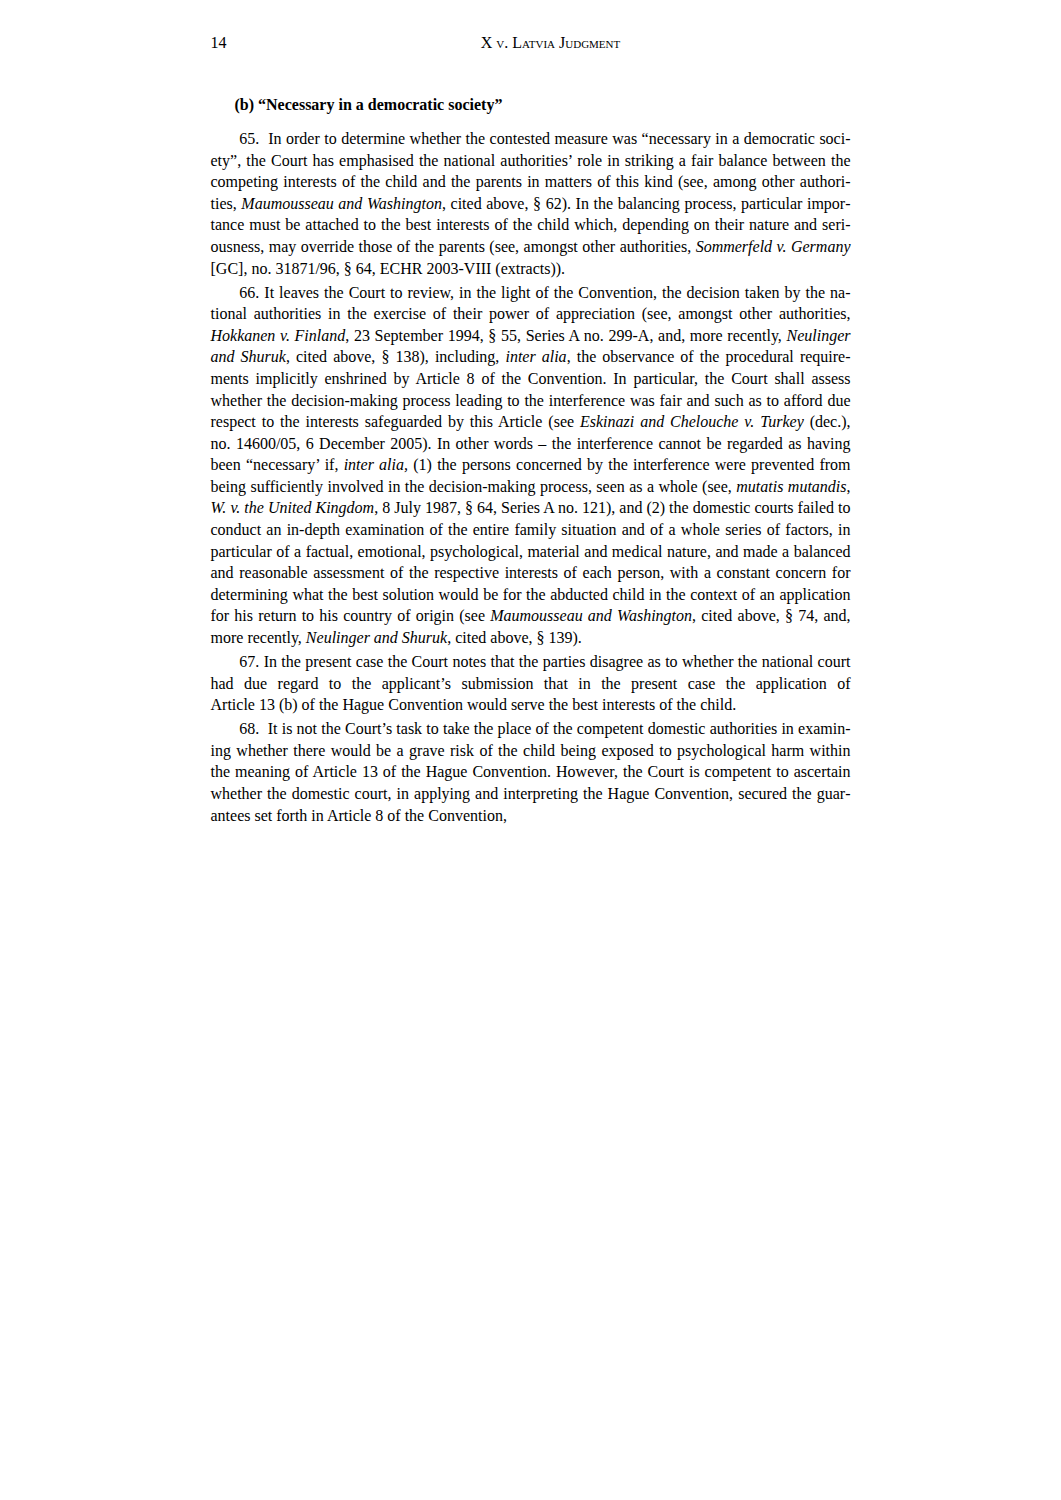14 X v. Latvia Judgment
(b) “Necessary in a democratic society”
65. In order to determine whether the contested measure was “necessary in a democratic society”, the Court has emphasised the national authorities’ role in striking a fair balance between the competing interests of the child and the parents in matters of this kind (see, among other authorities, Maumousseau and Washington, cited above, § 62). In the balancing process, particular importance must be attached to the best interests of the child which, depending on their nature and seriousness, may override those of the parents (see, amongst other authorities, Sommerfeld v. Germany [GC], no. 31871/96, § 64, ECHR 2003-VIII (extracts)).
66. It leaves the Court to review, in the light of the Convention, the decision taken by the national authorities in the exercise of their power of appreciation (see, amongst other authorities, Hokkanen v. Finland, 23 September 1994, § 55, Series A no. 299-A, and, more recently, Neulinger and Shuruk, cited above, § 138), including, inter alia, the observance of the procedural requirements implicitly enshrined by Article 8 of the Convention. In particular, the Court shall assess whether the decision-making process leading to the interference was fair and such as to afford due respect to the interests safeguarded by this Article (see Eskinazi and Chelouche v. Turkey (dec.), no. 14600/05, 6 December 2005). In other words – the interference cannot be regarded as having been “necessary’ if, inter alia, (1) the persons concerned by the interference were prevented from being sufficiently involved in the decision-making process, seen as a whole (see, mutatis mutandis, W. v. the United Kingdom, 8 July 1987, § 64, Series A no. 121), and (2) the domestic courts failed to conduct an in-depth examination of the entire family situation and of a whole series of factors, in particular of a factual, emotional, psychological, material and medical nature, and made a balanced and reasonable assessment of the respective interests of each person, with a constant concern for determining what the best solution would be for the abducted child in the context of an application for his return to his country of origin (see Maumousseau and Washington, cited above, § 74, and, more recently, Neulinger and Shuruk, cited above, § 139).
67. In the present case the Court notes that the parties disagree as to whether the national court had due regard to the applicant’s submission that in the present case the application of Article 13 (b) of the Hague Convention would serve the best interests of the child.
68. It is not the Court’s task to take the place of the competent domestic authorities in examining whether there would be a grave risk of the child being exposed to psychological harm within the meaning of Article 13 of the Hague Convention. However, the Court is competent to ascertain whether the domestic court, in applying and interpreting the Hague Convention, secured the guarantees set forth in Article 8 of the Convention,